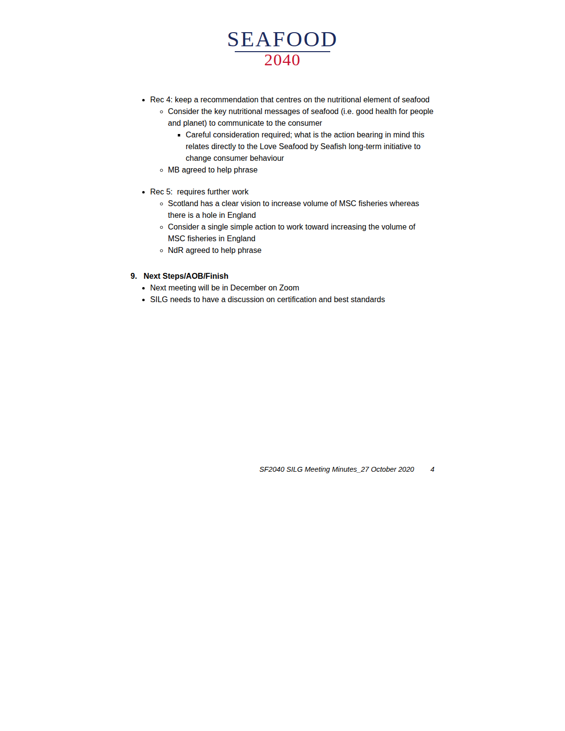SEAFOOD
2040
Rec 4: keep a recommendation that centres on the nutritional element of seafood
Consider the key nutritional messages of seafood (i.e. good health for people and planet) to communicate to the consumer
Careful consideration required; what is the action bearing in mind this relates directly to the Love Seafood by Seafish long-term initiative to change consumer behaviour
MB agreed to help phrase
Rec 5: requires further work
Scotland has a clear vision to increase volume of MSC fisheries whereas there is a hole in England
Consider a single simple action to work toward increasing the volume of MSC fisheries in England
NdR agreed to help phrase
9. Next Steps/AOB/Finish
Next meeting will be in December on Zoom
SILG needs to have a discussion on certification and best standards
SF2040 SILG Meeting Minutes_27 October 20204